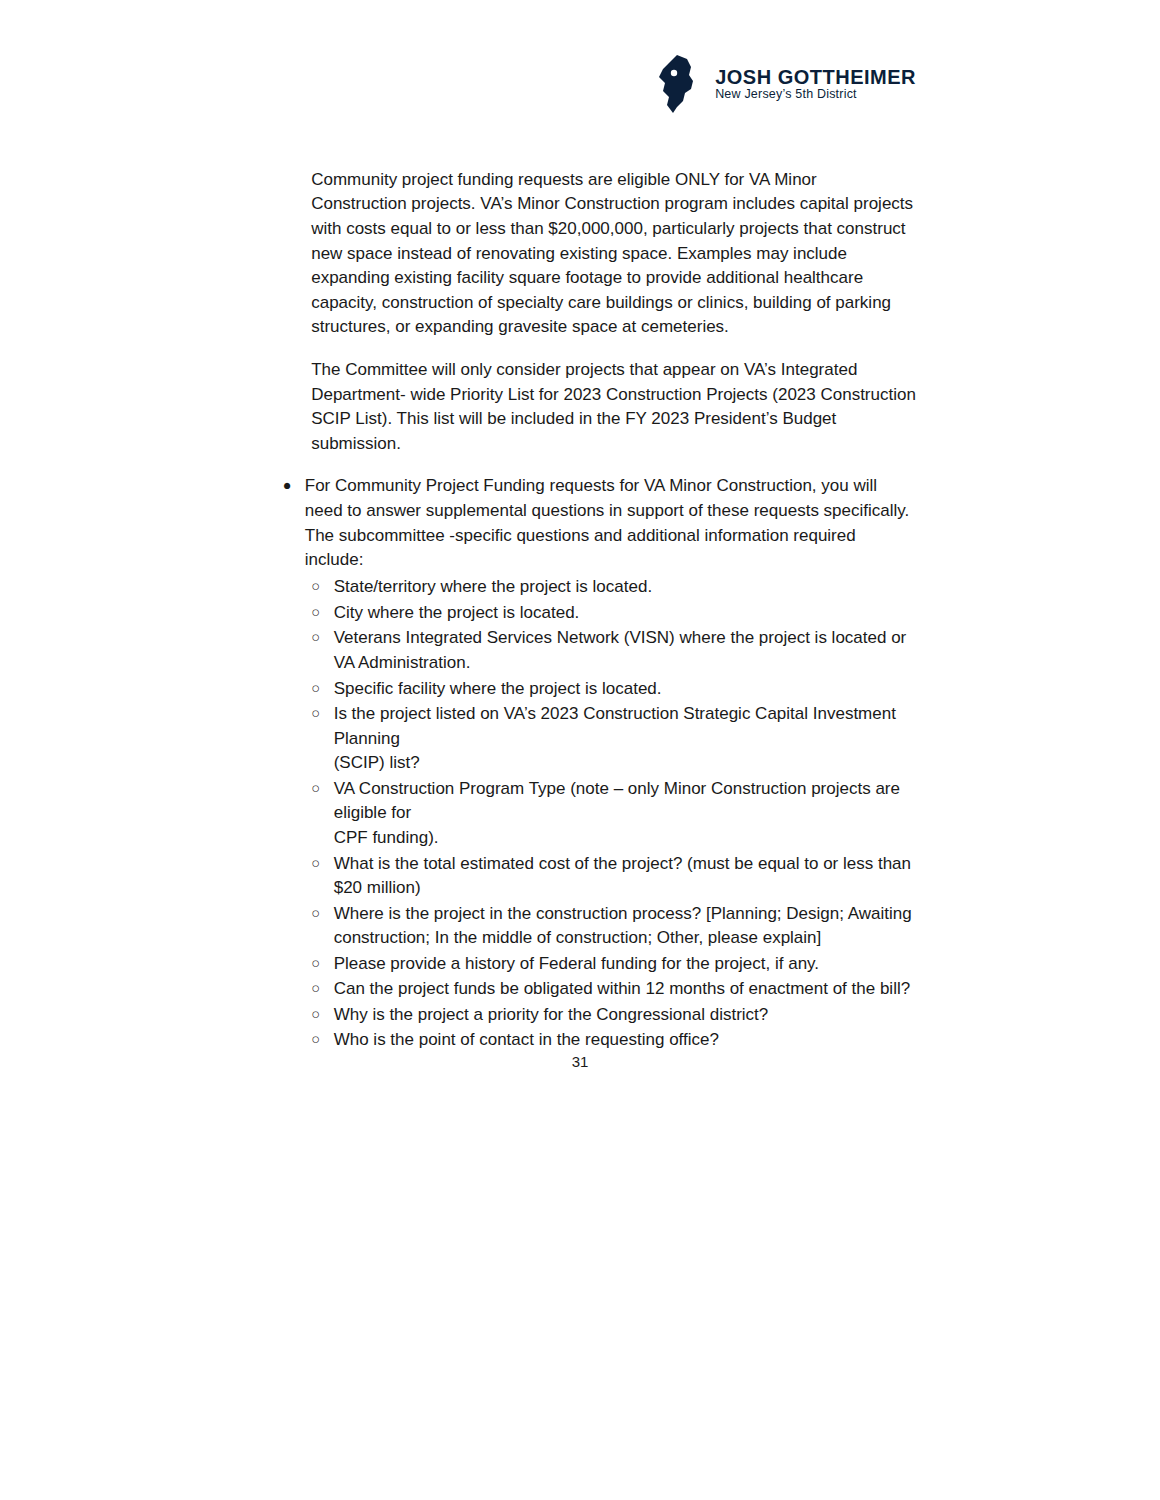Josh Gottheimer
New Jersey’s 5th District
Community project funding requests are eligible ONLY for VA Minor Construction projects. VA’s Minor Construction program includes capital projects with costs equal to or less than $20,000,000, particularly projects that construct new space instead of renovating existing space. Examples may include expanding existing facility square footage to provide additional healthcare capacity, construction of specialty care buildings or clinics, building of parking structures, or expanding gravesite space at cemeteries.
The Committee will only consider projects that appear on VA’s Integrated Department- wide Priority List for 2023 Construction Projects (2023 Construction SCIP List). This list will be included in the FY 2023 President’s Budget submission.
For Community Project Funding requests for VA Minor Construction, you will need to answer supplemental questions in support of these requests specifically. The subcommittee -specific questions and additional information required include:
State/territory where the project is located.
City where the project is located.
Veterans Integrated Services Network (VISN) where the project is located or VA Administration.
Specific facility where the project is located.
Is the project listed on VA’s 2023 Construction Strategic Capital Investment Planning
(SCIP) list?
VA Construction Program Type (note – only Minor Construction projects are eligible for
CPF funding).
What is the total estimated cost of the project? (must be equal to or less than $20 million)
Where is the project in the construction process? [Planning; Design; Awaiting construction; In the middle of construction; Other, please explain]
Please provide a history of Federal funding for the project, if any.
Can the project funds be obligated within 12 months of enactment of the bill?
Why is the project a priority for the Congressional district?
Who is the point of contact in the requesting office?
31